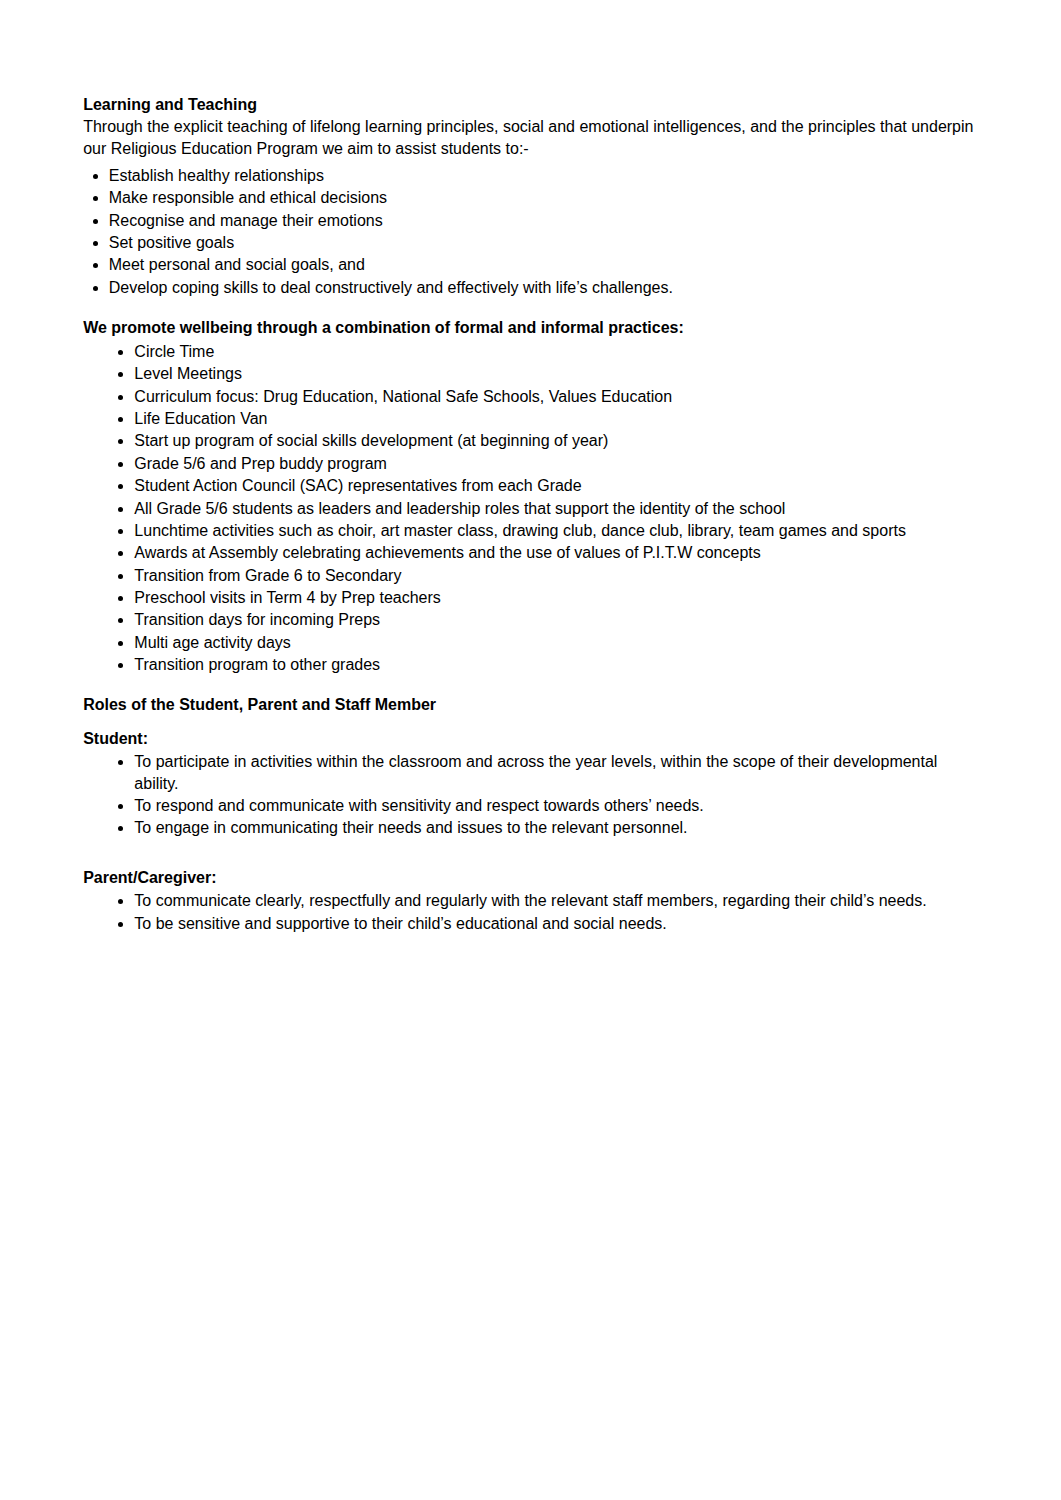Learning and Teaching
Through the explicit teaching of lifelong learning principles, social and emotional intelligences, and the principles that underpin our Religious Education Program we aim to assist students to:-
Establish healthy relationships
Make responsible and ethical decisions
Recognise and manage their emotions
Set positive goals
Meet personal and social goals, and
Develop coping skills to deal constructively and effectively with life’s challenges.
We promote wellbeing through a combination of formal and informal practices:
Circle Time
Level Meetings
Curriculum focus: Drug Education, National Safe Schools, Values Education
Life Education Van
Start up program of social skills development (at beginning of year)
Grade 5/6 and Prep buddy program
Student Action Council (SAC) representatives from each Grade
All Grade 5/6 students as leaders and leadership roles that support the identity of the school
Lunchtime activities such as choir, art master class, drawing club, dance club, library, team games and sports
Awards at Assembly celebrating achievements and the use of values of P.I.T.W concepts
Transition from Grade 6 to Secondary
Preschool visits in Term 4 by Prep teachers
Transition days for incoming Preps
Multi age activity days
Transition program to other grades
Roles of the Student, Parent and Staff Member
Student:
To participate in activities within the classroom and across the year levels, within the scope of their developmental ability.
To respond and communicate with sensitivity and respect towards others’ needs.
To engage in communicating their needs and issues to the relevant personnel.
Parent/Caregiver:
To communicate clearly, respectfully and regularly with the relevant staff members, regarding their child’s needs.
To be sensitive and supportive to their child’s educational and social needs.